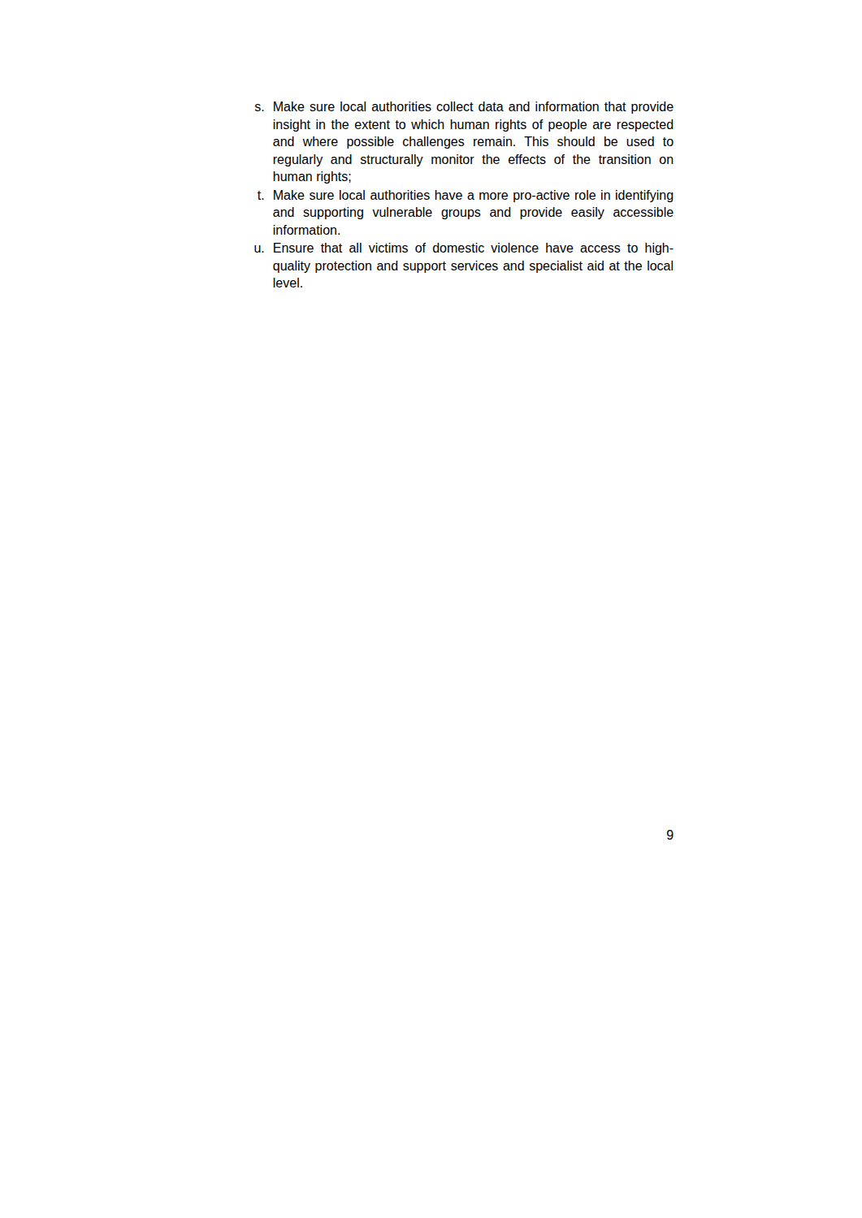Make sure local authorities collect data and information that provide insight in the extent to which human rights of people are respected and where possible challenges remain. This should be used to regularly and structurally monitor the effects of the transition on human rights;
Make sure local authorities have a more pro-active role in identifying and supporting vulnerable groups and provide easily accessible information.
Ensure that all victims of domestic violence have access to high-quality protection and support services and specialist aid at the local level.
9